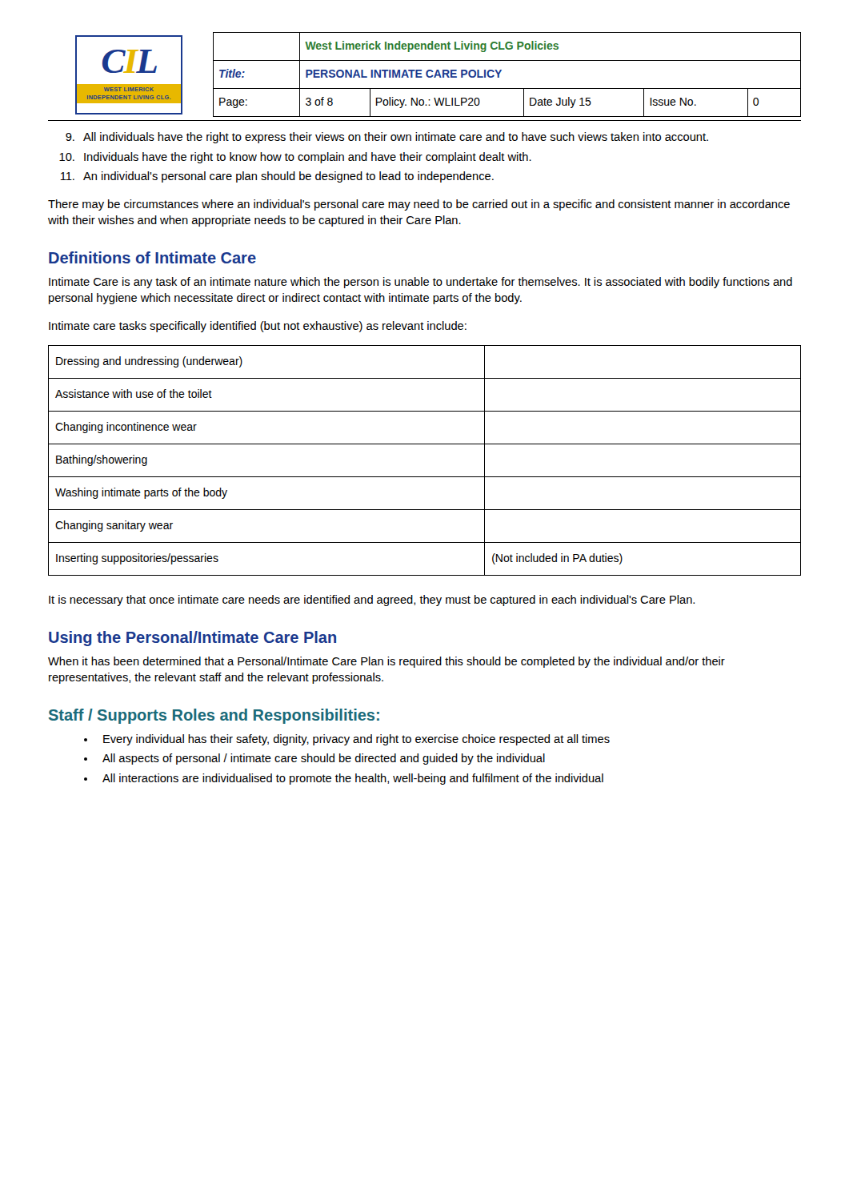| C I L WEST LIMERICK INDEPENDENT LIVING CLG. | | West Limerick Independent Living CLG Policies |
| Title: | PERSONAL INTIMATE CARE POLICY |
| Page: | 3 of 8 | Policy. No.: WLILP20 | Date July 15 | Issue No. | 0 |
All individuals have the right to express their views on their own intimate care and to have such views taken into account.
Individuals have the right to know how to complain and have their complaint dealt with.
An individual's personal care plan should be designed to lead to independence.
There may be circumstances where an individual's personal care may need to be carried out in a specific and consistent manner in accordance with their wishes and when appropriate needs to be captured in their Care Plan.
Definitions of Intimate Care
Intimate Care is any task of an intimate nature which the person is unable to undertake for themselves. It is associated with bodily functions and personal hygiene which necessitate direct or indirect contact with intimate parts of the body.
Intimate care tasks specifically identified (but not exhaustive) as relevant include:
| Dressing and undressing (underwear) | |
| Assistance with use of the toilet | |
| Changing incontinence wear | |
| Bathing/showering | |
| Washing intimate parts of the body | |
| Changing sanitary wear | |
| Inserting suppositories/pessaries | (Not included in PA duties) |
It is necessary that once intimate care needs are identified and agreed, they must be captured in each individual's Care Plan.
Using the Personal/Intimate Care Plan
When it has been determined that a Personal/Intimate Care Plan is required this should be completed by the individual and/or their representatives, the relevant staff and the relevant professionals.
Staff / Supports Roles and Responsibilities:
Every individual has their safety, dignity, privacy and right to exercise choice respected at all times
All aspects of personal / intimate care should be directed and guided by the individual
All interactions are individualised to promote the health, well-being and fulfilment of the individual